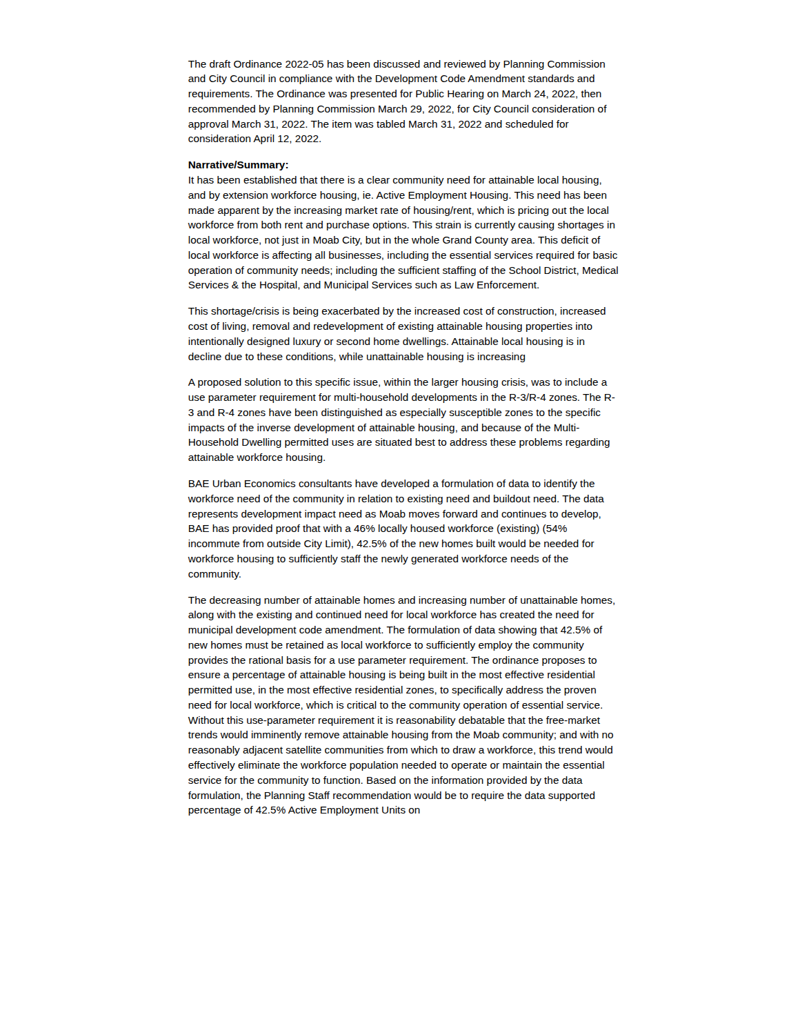The draft Ordinance 2022-05 has been discussed and reviewed by Planning Commission and City Council in compliance with the Development Code Amendment standards and requirements. The Ordinance was presented for Public Hearing on March 24, 2022, then recommended by Planning Commission March 29, 2022, for City Council consideration of approval March 31, 2022. The item was tabled March 31, 2022 and scheduled for consideration April 12, 2022.
Narrative/Summary:
It has been established that there is a clear community need for attainable local housing, and by extension workforce housing, ie. Active Employment Housing. This need has been made apparent by the increasing market rate of housing/rent, which is pricing out the local workforce from both rent and purchase options. This strain is currently causing shortages in local workforce, not just in Moab City, but in the whole Grand County area. This deficit of local workforce is affecting all businesses, including the essential services required for basic operation of community needs; including the sufficient staffing of the School District, Medical Services & the Hospital, and Municipal Services such as Law Enforcement.
This shortage/crisis is being exacerbated by the increased cost of construction, increased cost of living, removal and redevelopment of existing attainable housing properties into intentionally designed luxury or second home dwellings. Attainable local housing is in decline due to these conditions, while unattainable housing is increasing
A proposed solution to this specific issue, within the larger housing crisis, was to include a use parameter requirement for multi-household developments in the R-3/R-4 zones. The R-3 and R-4 zones have been distinguished as especially susceptible zones to the specific impacts of the inverse development of attainable housing, and because of the Multi-Household Dwelling permitted uses are situated best to address these problems regarding attainable workforce housing.
BAE Urban Economics consultants have developed a formulation of data to identify the workforce need of the community in relation to existing need and buildout need. The data represents development impact need as Moab moves forward and continues to develop, BAE has provided proof that with a 46% locally housed workforce (existing) (54% incommute from outside City Limit), 42.5% of the new homes built would be needed for workforce housing to sufficiently staff the newly generated workforce needs of the community.
The decreasing number of attainable homes and increasing number of unattainable homes, along with the existing and continued need for local workforce has created the need for municipal development code amendment. The formulation of data showing that 42.5% of new homes must be retained as local workforce to sufficiently employ the community provides the rational basis for a use parameter requirement. The ordinance proposes to ensure a percentage of attainable housing is being built in the most effective residential permitted use, in the most effective residential zones, to specifically address the proven need for local workforce, which is critical to the community operation of essential service. Without this use-parameter requirement it is reasonability debatable that the free-market trends would imminently remove attainable housing from the Moab community; and with no reasonably adjacent satellite communities from which to draw a workforce, this trend would effectively eliminate the workforce population needed to operate or maintain the essential service for the community to function. Based on the information provided by the data formulation, the Planning Staff recommendation would be to require the data supported percentage of 42.5% Active Employment Units on